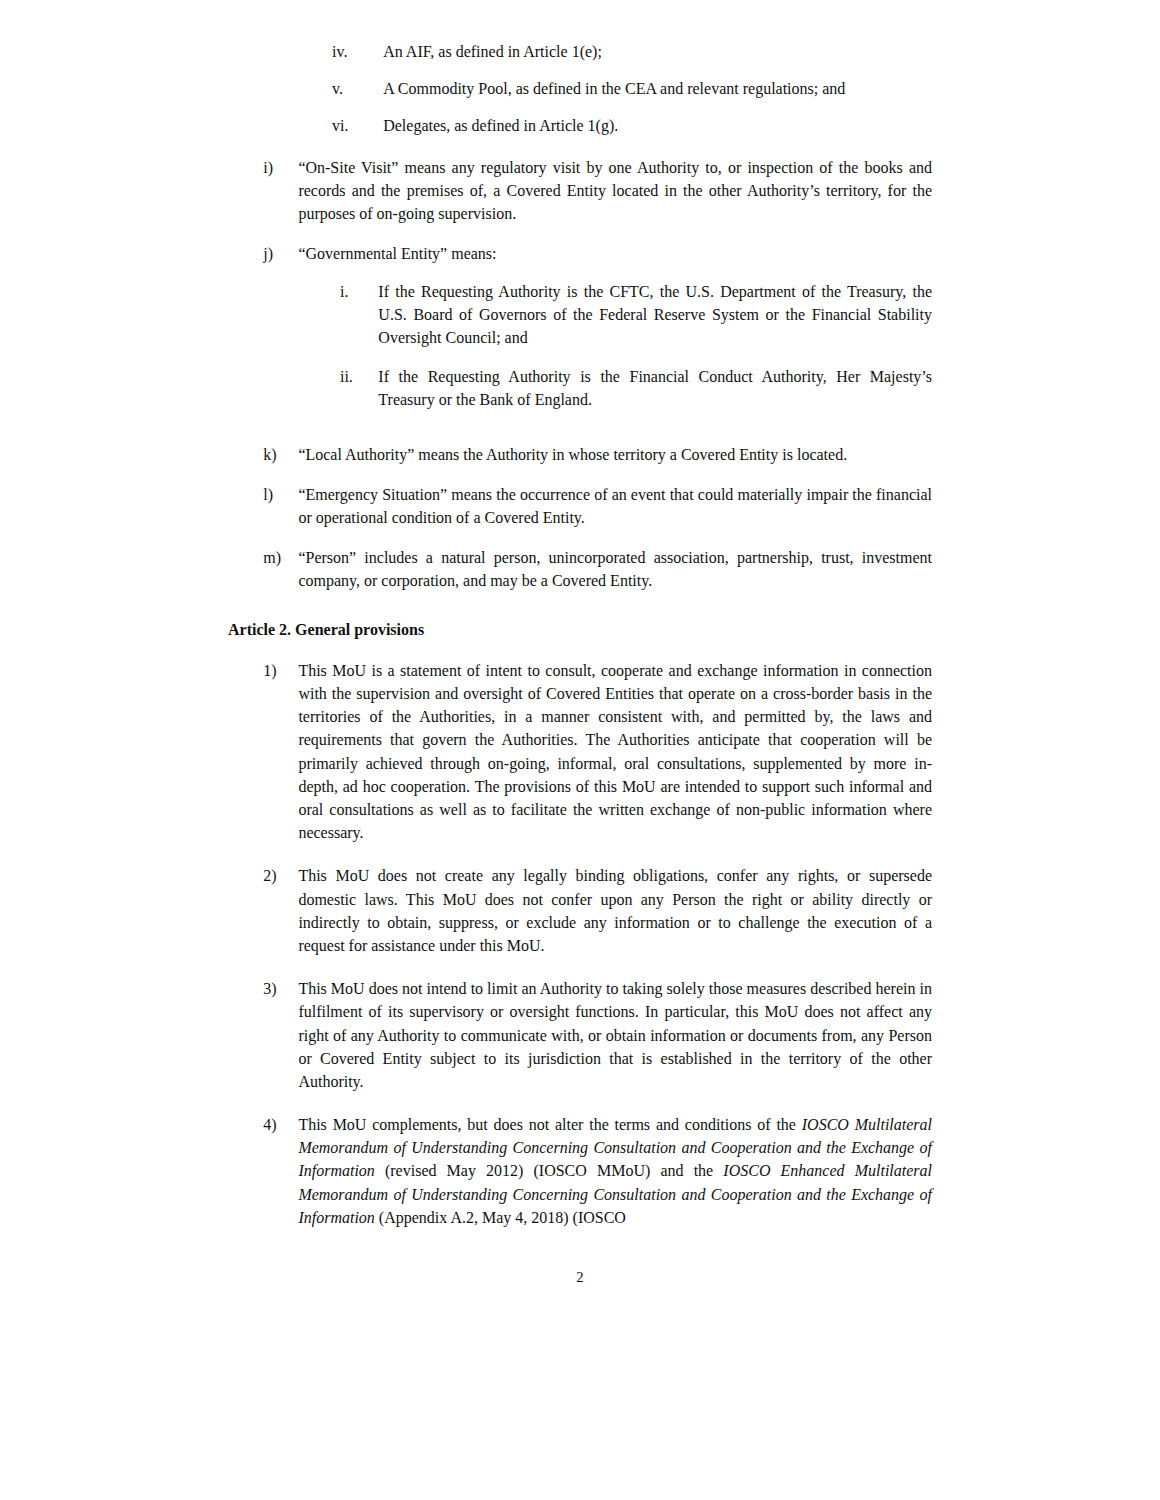iv. An AIF, as defined in Article 1(e);
v. A Commodity Pool, as defined in the CEA and relevant regulations; and
vi. Delegates, as defined in Article 1(g).
i) “On-Site Visit” means any regulatory visit by one Authority to, or inspection of the books and records and the premises of, a Covered Entity located in the other Authority’s territory, for the purposes of on-going supervision.
j) “Governmental Entity” means:
i. If the Requesting Authority is the CFTC, the U.S. Department of the Treasury, the U.S. Board of Governors of the Federal Reserve System or the Financial Stability Oversight Council; and
ii. If the Requesting Authority is the Financial Conduct Authority, Her Majesty’s Treasury or the Bank of England.
k) “Local Authority” means the Authority in whose territory a Covered Entity is located.
l) “Emergency Situation” means the occurrence of an event that could materially impair the financial or operational condition of a Covered Entity.
m) “Person” includes a natural person, unincorporated association, partnership, trust, investment company, or corporation, and may be a Covered Entity.
Article 2. General provisions
1) This MoU is a statement of intent to consult, cooperate and exchange information in connection with the supervision and oversight of Covered Entities that operate on a cross-border basis in the territories of the Authorities, in a manner consistent with, and permitted by, the laws and requirements that govern the Authorities. The Authorities anticipate that cooperation will be primarily achieved through on-going, informal, oral consultations, supplemented by more in-depth, ad hoc cooperation. The provisions of this MoU are intended to support such informal and oral consultations as well as to facilitate the written exchange of non-public information where necessary.
2) This MoU does not create any legally binding obligations, confer any rights, or supersede domestic laws. This MoU does not confer upon any Person the right or ability directly or indirectly to obtain, suppress, or exclude any information or to challenge the execution of a request for assistance under this MoU.
3) This MoU does not intend to limit an Authority to taking solely those measures described herein in fulfilment of its supervisory or oversight functions. In particular, this MoU does not affect any right of any Authority to communicate with, or obtain information or documents from, any Person or Covered Entity subject to its jurisdiction that is established in the territory of the other Authority.
4) This MoU complements, but does not alter the terms and conditions of the IOSCO Multilateral Memorandum of Understanding Concerning Consultation and Cooperation and the Exchange of Information (revised May 2012) (IOSCO MMoU) and the IOSCO Enhanced Multilateral Memorandum of Understanding Concerning Consultation and Cooperation and the Exchange of Information (Appendix A.2, May 4, 2018) (IOSCO
2